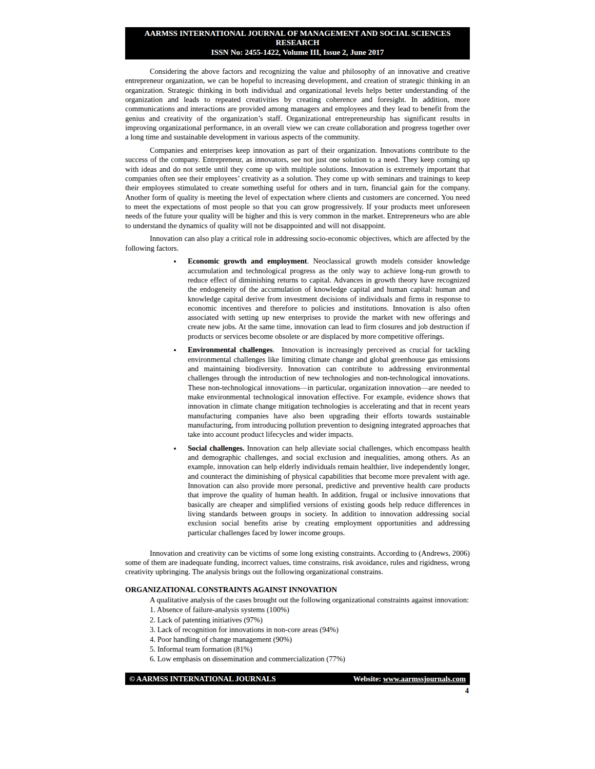AARMSS INTERNATIONAL JOURNAL OF MANAGEMENT AND SOCIAL SCIENCES RESEARCH ISSN No: 2455-1422, Volume III, Issue 2, June 2017
Considering the above factors and recognizing the value and philosophy of an innovative and creative entrepreneur organization, we can be hopeful to increasing development, and creation of strategic thinking in an organization. Strategic thinking in both individual and organizational levels helps better understanding of the organization and leads to repeated creativities by creating coherence and foresight. In addition, more communications and interactions are provided among managers and employees and they lead to benefit from the genius and creativity of the organization’s staff. Organizational entrepreneurship has significant results in improving organizational performance, in an overall view we can create collaboration and progress together over a long time and sustainable development in various aspects of the community.
Companies and enterprises keep innovation as part of their organization. Innovations contribute to the success of the company. Entrepreneur, as innovators, see not just one solution to a need. They keep coming up with ideas and do not settle until they come up with multiple solutions. Innovation is extremely important that companies often see their employees’ creativity as a solution. They come up with seminars and trainings to keep their employees stimulated to create something useful for others and in turn, financial gain for the company. Another form of quality is meeting the level of expectation where clients and customers are concerned. You need to meet the expectations of most people so that you can grow progressively. If your products meet unforeseen needs of the future your quality will be higher and this is very common in the market. Entrepreneurs who are able to understand the dynamics of quality will not be disappointed and will not disappoint.
Innovation can also play a critical role in addressing socio-economic objectives, which are affected by the following factors.
Economic growth and employment. Neoclassical growth models consider knowledge accumulation and technological progress as the only way to achieve long-run growth to reduce effect of diminishing returns to capital. Advances in growth theory have recognized the endogeneity of the accumulation of knowledge capital and human capital: human and knowledge capital derive from investment decisions of individuals and firms in response to economic incentives and therefore to policies and institutions. Innovation is also often associated with setting up new enterprises to provide the market with new offerings and create new jobs. At the same time, innovation can lead to firm closures and job destruction if products or services become obsolete or are displaced by more competitive offerings.
Environmental challenges. Innovation is increasingly perceived as crucial for tackling environmental challenges like limiting climate change and global greenhouse gas emissions and maintaining biodiversity. Innovation can contribute to addressing environmental challenges through the introduction of new technologies and non-technological innovations. These non-technological innovations—in particular, organization innovation—are needed to make environmental technological innovation effective. For example, evidence shows that innovation in climate change mitigation technologies is accelerating and that in recent years manufacturing companies have also been upgrading their efforts towards sustainable manufacturing, from introducing pollution prevention to designing integrated approaches that take into account product lifecycles and wider impacts.
Social challenges. Innovation can help alleviate social challenges, which encompass health and demographic challenges, and social exclusion and inequalities, among others. As an example, innovation can help elderly individuals remain healthier, live independently longer, and counteract the diminishing of physical capabilities that become more prevalent with age. Innovation can also provide more personal, predictive and preventive health care products that improve the quality of human health. In addition, frugal or inclusive innovations that basically are cheaper and simplified versions of existing goods help reduce differences in living standards between groups in society. In addition to innovation addressing social exclusion social benefits arise by creating employment opportunities and addressing particular challenges faced by lower income groups.
Innovation and creativity can be victims of some long existing constraints. According to (Andrews, 2006) some of them are inadequate funding, incorrect values, time constrains, risk avoidance, rules and rigidness, wrong creativity upbringing. The analysis brings out the following organizational constrains.
Organizational Constraints Against Innovation
A qualitative analysis of the cases brought out the following organizational constraints against innovation:
1. Absence of failure-analysis systems (100%)
2. Lack of patenting initiatives (97%)
3. Lack of recognition for innovations in non-core areas (94%)
4. Poor handling of change management (90%)
5. Informal team formation (81%)
6. Low emphasis on dissemination and commercialization (77%)
© AARMSS INTERNATIONAL JOURNALS Website: www.aarmssjournals.com
4